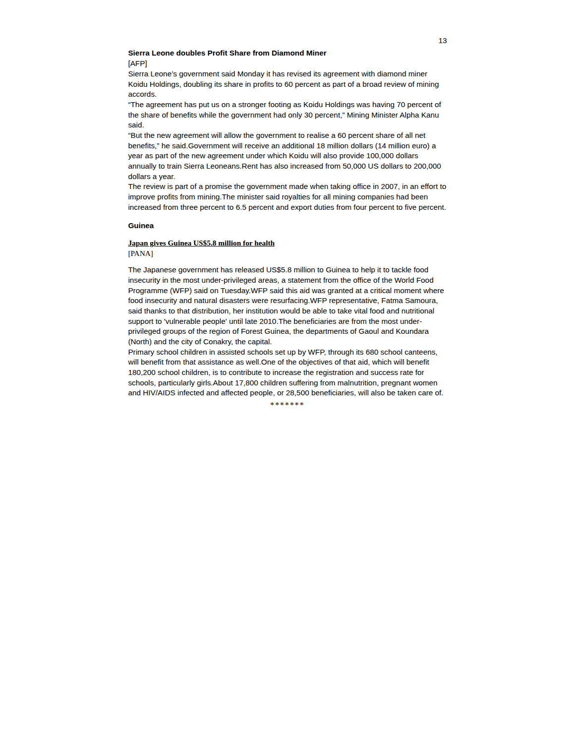13
Sierra Leone doubles Profit Share from Diamond Miner
[AFP]
Sierra Leone’s government said Monday it has revised its agreement with diamond miner Koidu Holdings, doubling its share in profits to 60 percent as part of a broad review of mining accords.
“The agreement has put us on a stronger footing as Koidu Holdings was having 70 percent of the share of benefits while the government had only 30 percent,” Mining Minister Alpha Kanu said.
“But the new agreement will allow the government to realise a 60 percent share of all net benefits,” he said.Government will receive an additional 18 million dollars (14 million euro) a year as part of the new agreement under which Koidu will also provide 100,000 dollars annually to train Sierra Leoneans.Rent has also increased from 50,000 US dollars to 200,000 dollars a year.
The review is part of a promise the government made when taking office in 2007, in an effort to improve profits from mining.The minister said royalties for all mining companies had been increased from three percent to 6.5 percent and export duties from four percent to five percent.
Guinea
Japan gives Guinea US$5.8 million for health
[PANA]
The Japanese government has released US$5.8 million to Guinea to help it to tackle food insecurity in the most under-privileged areas, a statement from the office of the World Food Programme (WFP) said on Tuesday.WFP said this aid was granted at a critical moment where food insecurity and natural disasters were resurfacing.WFP representative, Fatma Samoura, said thanks to that distribution, her institution would be able to take vital food and nutritional support to 'vulnerable people' until late 2010.The beneficiaries are from the most under-privileged groups of the region of Forest Guinea, the departments of Gaoul and Koundara (North) and the city of Conakry, the capital.
Primary school children in assisted schools set up by WFP, through its 680 school canteens, will benefit from that assistance as well.One of the objectives of that aid, which will benefit 180,200 school children, is to contribute to increase the registration and success rate for schools, particularly girls.About 17,800 children suffering from malnutrition, pregnant women and HIV/AIDS infected and affected people, or 28,500 beneficiaries, will also be taken care of.
*******